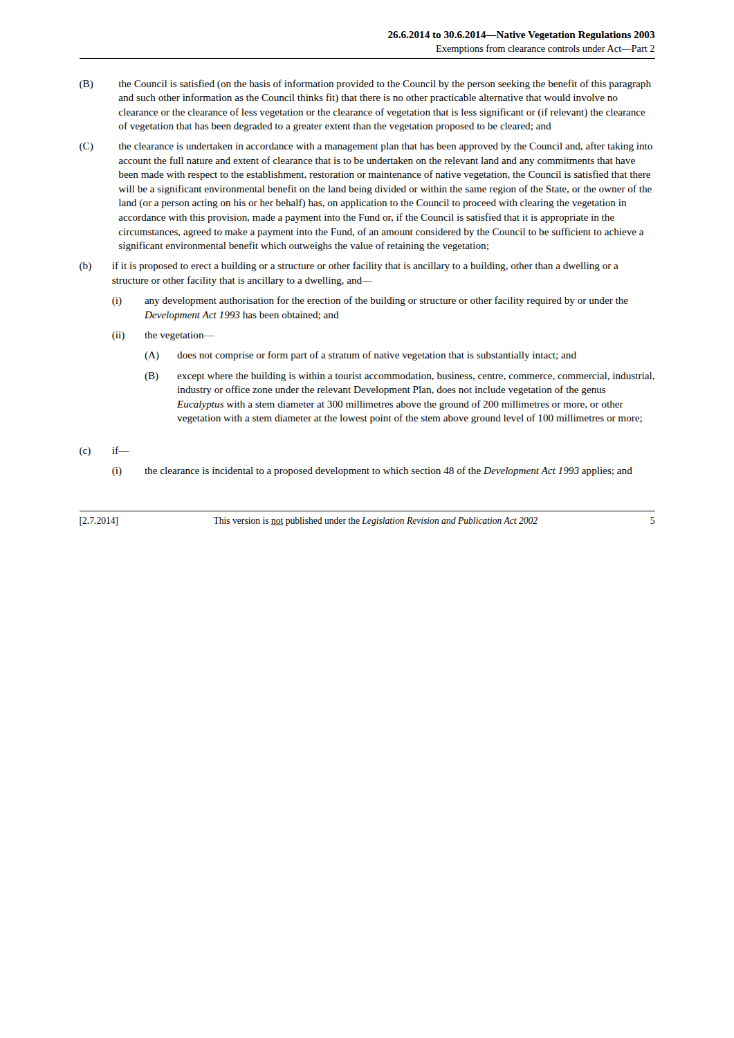26.6.2014 to 30.6.2014—Native Vegetation Regulations 2003
Exemptions from clearance controls under Act—Part 2
(B)
the Council is satisfied (on the basis of information provided to the Council by the person seeking the benefit of this paragraph and such other information as the Council thinks fit) that there is no other practicable alternative that would involve no clearance or the clearance of less vegetation or the clearance of vegetation that is less significant or (if relevant) the clearance of vegetation that has been degraded to a greater extent than the vegetation proposed to be cleared; and
(C)
the clearance is undertaken in accordance with a management plan that has been approved by the Council and, after taking into account the full nature and extent of clearance that is to be undertaken on the relevant land and any commitments that have been made with respect to the establishment, restoration or maintenance of native vegetation, the Council is satisfied that there will be a significant environmental benefit on the land being divided or within the same region of the State, or the owner of the land (or a person acting on his or her behalf) has, on application to the Council to proceed with clearing the vegetation in accordance with this provision, made a payment into the Fund or, if the Council is satisfied that it is appropriate in the circumstances, agreed to make a payment into the Fund, of an amount considered by the Council to be sufficient to achieve a significant environmental benefit which outweighs the value of retaining the vegetation;
(b)
if it is proposed to erect a building or a structure or other facility that is ancillary to a building, other than a dwelling or a structure or other facility that is ancillary to a dwelling, and—
(i)
any development authorisation for the erection of the building or structure or other facility required by or under the Development Act 1993 has been obtained; and
(ii)
the vegetation—
(A)
does not comprise or form part of a stratum of native vegetation that is substantially intact; and
(B)
except where the building is within a tourist accommodation, business, centre, commerce, commercial, industrial, industry or office zone under the relevant Development Plan, does not include vegetation of the genus Eucalyptus with a stem diameter at 300 millimetres above the ground of 200 millimetres or more, or other vegetation with a stem diameter at the lowest point of the stem above ground level of 100 millimetres or more;
(c)
if—
(i)
the clearance is incidental to a proposed development to which section 48 of the Development Act 1993 applies; and
[2.7.2014]
This version is not published under the Legislation Revision and Publication Act 2002
5